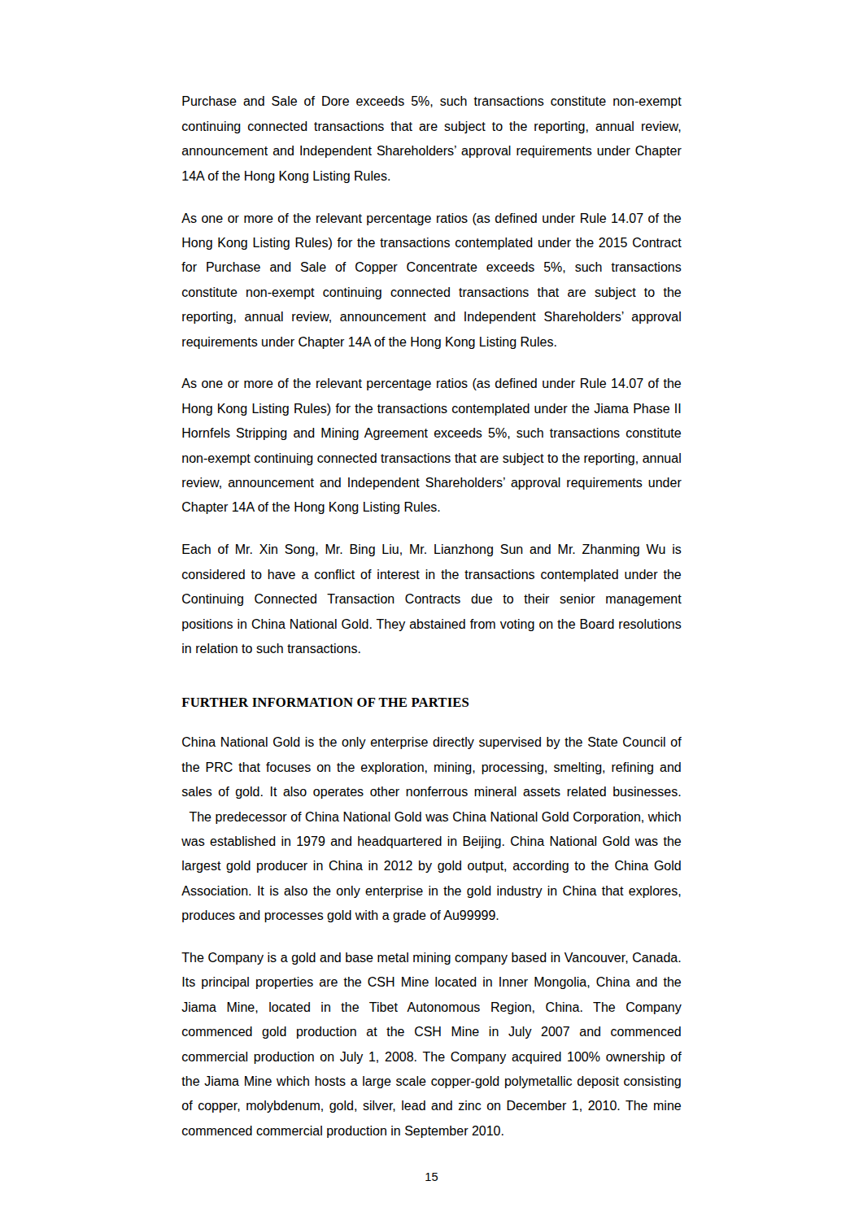Purchase and Sale of Dore exceeds 5%, such transactions constitute non-exempt continuing connected transactions that are subject to the reporting, annual review, announcement and Independent Shareholders’ approval requirements under Chapter 14A of the Hong Kong Listing Rules.
As one or more of the relevant percentage ratios (as defined under Rule 14.07 of the Hong Kong Listing Rules) for the transactions contemplated under the 2015 Contract for Purchase and Sale of Copper Concentrate exceeds 5%, such transactions constitute non-exempt continuing connected transactions that are subject to the reporting, annual review, announcement and Independent Shareholders’ approval requirements under Chapter 14A of the Hong Kong Listing Rules.
As one or more of the relevant percentage ratios (as defined under Rule 14.07 of the Hong Kong Listing Rules) for the transactions contemplated under the Jiama Phase II Hornfels Stripping and Mining Agreement exceeds 5%, such transactions constitute non-exempt continuing connected transactions that are subject to the reporting, annual review, announcement and Independent Shareholders’ approval requirements under Chapter 14A of the Hong Kong Listing Rules.
Each of Mr. Xin Song, Mr. Bing Liu, Mr. Lianzhong Sun and Mr. Zhanming Wu is considered to have a conflict of interest in the transactions contemplated under the Continuing Connected Transaction Contracts due to their senior management positions in China National Gold. They abstained from voting on the Board resolutions in relation to such transactions.
FURTHER INFORMATION OF THE PARTIES
China National Gold is the only enterprise directly supervised by the State Council of the PRC that focuses on the exploration, mining, processing, smelting, refining and sales of gold. It also operates other nonferrous mineral assets related businesses. The predecessor of China National Gold was China National Gold Corporation, which was established in 1979 and headquartered in Beijing. China National Gold was the largest gold producer in China in 2012 by gold output, according to the China Gold Association. It is also the only enterprise in the gold industry in China that explores, produces and processes gold with a grade of Au99999.
The Company is a gold and base metal mining company based in Vancouver, Canada. Its principal properties are the CSH Mine located in Inner Mongolia, China and the Jiama Mine, located in the Tibet Autonomous Region, China. The Company commenced gold production at the CSH Mine in July 2007 and commenced commercial production on July 1, 2008. The Company acquired 100% ownership of the Jiama Mine which hosts a large scale copper-gold polymetallic deposit consisting of copper, molybdenum, gold, silver, lead and zinc on December 1, 2010. The mine commenced commercial production in September 2010.
15